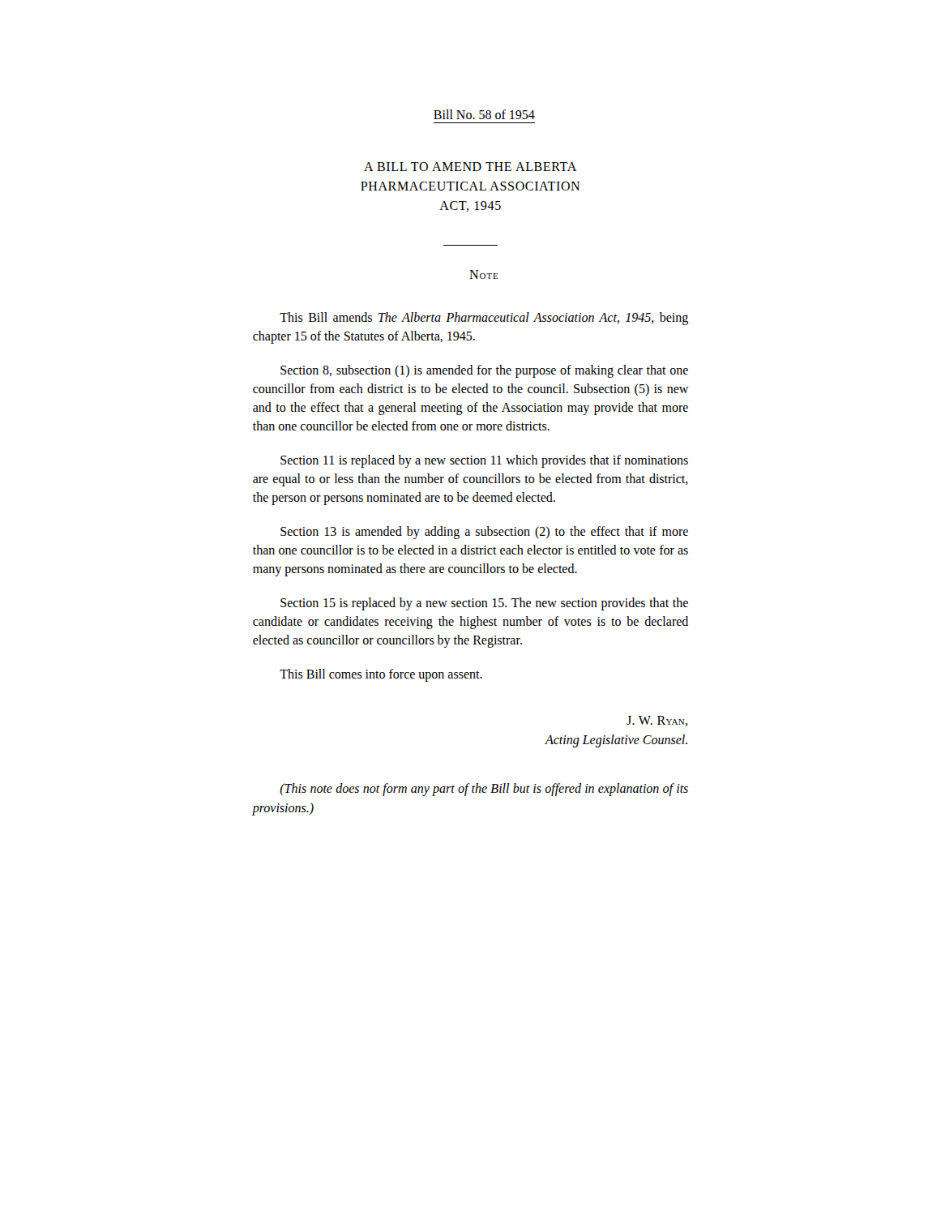Bill No. 58 of 1954
A BILL TO AMEND THE ALBERTA
PHARMACEUTICAL ASSOCIATION
ACT, 1945
Note
This Bill amends The Alberta Pharmaceutical Association Act, 1945, being chapter 15 of the Statutes of Alberta, 1945.
Section 8, subsection (1) is amended for the purpose of making clear that one councillor from each district is to be elected to the council. Subsection (5) is new and to the effect that a general meeting of the Association may provide that more than one councillor be elected from one or more districts.
Section 11 is replaced by a new section 11 which provides that if nominations are equal to or less than the number of councillors to be elected from that district, the person or persons nominated are to be deemed elected.
Section 13 is amended by adding a subsection (2) to the effect that if more than one councillor is to be elected in a district each elector is entitled to vote for as many persons nominated as there are councillors to be elected.
Section 15 is replaced by a new section 15. The new section provides that the candidate or candidates receiving the highest number of votes is to be declared elected as councillor or councillors by the Registrar.
This Bill comes into force upon assent.
J. W. Ryan, Acting Legislative Counsel.
(This note does not form any part of the Bill but is offered in explanation of its provisions.)